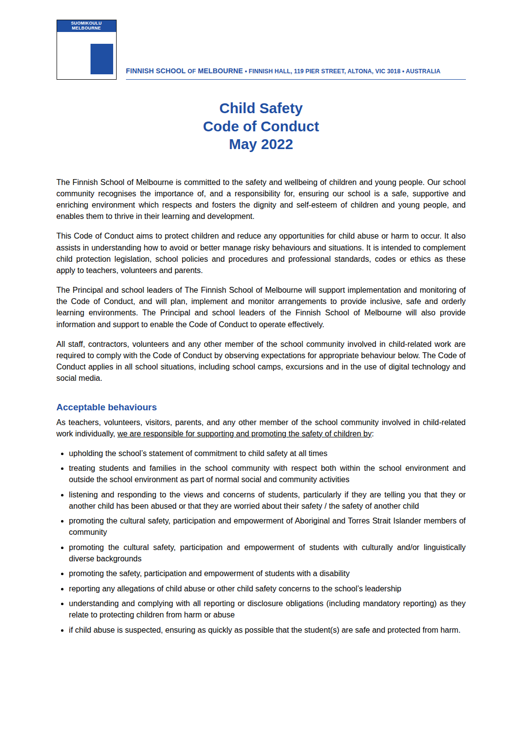SUOMIKOULU
MELBOURNE
FINNISH SCHOOL OF MELBOURNE • FINNISH HALL, 119 PIER STREET, ALTONA, VIC 3018 • AUSTRALIA
Child Safety
Code of Conduct
May 2022
The Finnish School of Melbourne is committed to the safety and wellbeing of children and young people. Our school community recognises the importance of, and a responsibility for, ensuring our school is a safe, supportive and enriching environment which respects and fosters the dignity and self-esteem of children and young people, and enables them to thrive in their learning and development.
This Code of Conduct aims to protect children and reduce any opportunities for child abuse or harm to occur. It also assists in understanding how to avoid or better manage risky behaviours and situations. It is intended to complement child protection legislation, school policies and procedures and professional standards, codes or ethics as these apply to teachers, volunteers and parents.
The Principal and school leaders of The Finnish School of Melbourne will support implementation and monitoring of the Code of Conduct, and will plan, implement and monitor arrangements to provide inclusive, safe and orderly learning environments. The Principal and school leaders of the Finnish School of Melbourne will also provide information and support to enable the Code of Conduct to operate effectively.
All staff, contractors, volunteers and any other member of the school community involved in child-related work are required to comply with the Code of Conduct by observing expectations for appropriate behaviour below. The Code of Conduct applies in all school situations, including school camps, excursions and in the use of digital technology and social media.
Acceptable behaviours
As teachers, volunteers, visitors, parents, and any other member of the school community involved in child-related work individually, we are responsible for supporting and promoting the safety of children by:
upholding the school’s statement of commitment to child safety at all times
treating students and families in the school community with respect both within the school environment and outside the school environment as part of normal social and community activities
listening and responding to the views and concerns of students, particularly if they are telling you that they or another child has been abused or that they are worried about their safety / the safety of another child
promoting the cultural safety, participation and empowerment of Aboriginal and Torres Strait Islander members of community
promoting the cultural safety, participation and empowerment of students with culturally and/or linguistically diverse backgrounds
promoting the safety, participation and empowerment of students with a disability
reporting any allegations of child abuse or other child safety concerns to the school’s leadership
understanding and complying with all reporting or disclosure obligations (including mandatory reporting) as they relate to protecting children from harm or abuse
if child abuse is suspected, ensuring as quickly as possible that the student(s) are safe and protected from harm.